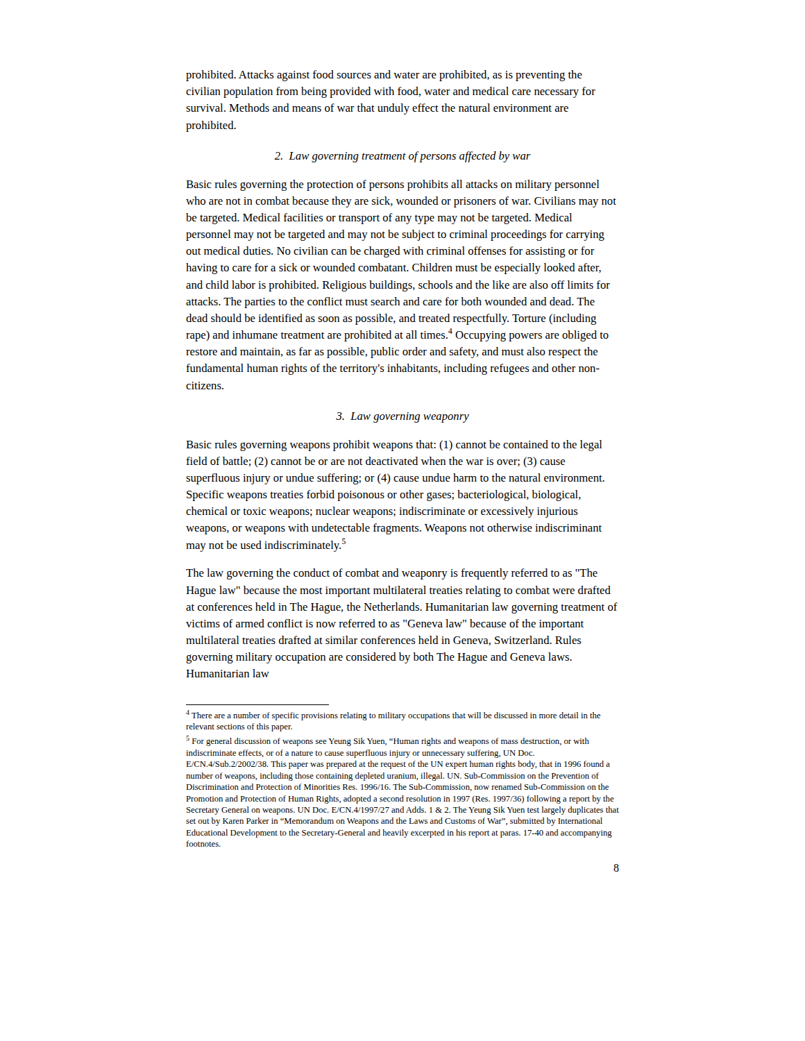prohibited. Attacks against food sources and water are prohibited, as is preventing the civilian population from being provided with food, water and medical care necessary for survival. Methods and means of war that unduly effect the natural environment are prohibited.
2. Law governing treatment of persons affected by war
Basic rules governing the protection of persons prohibits all attacks on military personnel who are not in combat because they are sick, wounded or prisoners of war. Civilians may not be targeted. Medical facilities or transport of any type may not be targeted. Medical personnel may not be targeted and may not be subject to criminal proceedings for carrying out medical duties. No civilian can be charged with criminal offenses for assisting or for having to care for a sick or wounded combatant. Children must be especially looked after, and child labor is prohibited. Religious buildings, schools and the like are also off limits for attacks. The parties to the conflict must search and care for both wounded and dead. The dead should be identified as soon as possible, and treated respectfully. Torture (including rape) and inhumane treatment are prohibited at all times.4 Occupying powers are obliged to restore and maintain, as far as possible, public order and safety, and must also respect the fundamental human rights of the territory's inhabitants, including refugees and other non-citizens.
3. Law governing weaponry
Basic rules governing weapons prohibit weapons that: (1) cannot be contained to the legal field of battle; (2) cannot be or are not deactivated when the war is over; (3) cause superfluous injury or undue suffering; or (4) cause undue harm to the natural environment. Specific weapons treaties forbid poisonous or other gases; bacteriological, biological, chemical or toxic weapons; nuclear weapons; indiscriminate or excessively injurious weapons, or weapons with undetectable fragments. Weapons not otherwise indiscriminant may not be used indiscriminately.5
The law governing the conduct of combat and weaponry is frequently referred to as "The Hague law" because the most important multilateral treaties relating to combat were drafted at conferences held in The Hague, the Netherlands. Humanitarian law governing treatment of victims of armed conflict is now referred to as "Geneva law" because of the important multilateral treaties drafted at similar conferences held in Geneva, Switzerland. Rules governing military occupation are considered by both The Hague and Geneva laws. Humanitarian law
4 There are a number of specific provisions relating to military occupations that will be discussed in more detail in the relevant sections of this paper.
5 For general discussion of weapons see Yeung Sik Yuen, “Human rights and weapons of mass destruction, or with indiscriminate effects, or of a nature to cause superfluous injury or unnecessary suffering, UN Doc. E/CN.4/Sub.2/2002/38. This paper was prepared at the request of the UN expert human rights body, that in 1996 found a number of weapons, including those containing depleted uranium, illegal. UN. Sub-Commission on the Prevention of Discrimination and Protection of Minorities Res. 1996/16. The Sub-Commission, now renamed Sub-Commission on the Promotion and Protection of Human Rights, adopted a second resolution in 1997 (Res. 1997/36) following a report by the Secretary General on weapons. UN Doc. E/CN.4/1997/27 and Adds. 1 & 2. The Yeung Sik Yuen test largely duplicates that set out by Karen Parker in “Memorandum on Weapons and the Laws and Customs of War”, submitted by International Educational Development to the Secretary-General and heavily excerpted in his report at paras. 17-40 and accompanying footnotes.
8